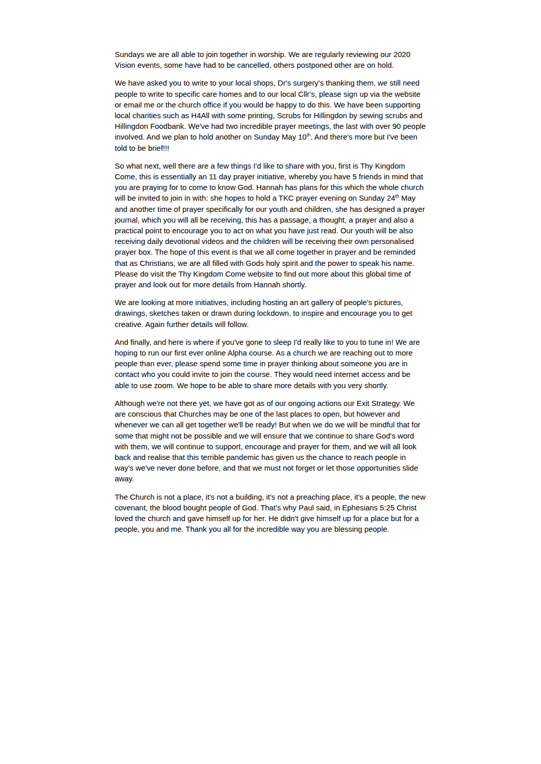Sundays we are all able to join together in worship. We are regularly reviewing our 2020 Vision events, some have had to be cancelled, others postponed other are on hold.
We have asked you to write to your local shops, Dr's surgery's thanking them, we still need people to write to specific care homes and to our local Cllr's, please sign up via the website or email me or the church office if you would be happy to do this. We have been supporting local charities such as H4All with some printing, Scrubs for Hillingdon by sewing scrubs and Hillingdon Foodbank. We've had two incredible prayer meetings, the last with over 90 people involved. And we plan to hold another on Sunday May 10th. And there's more but I've been told to be brief!!!
So what next, well there are a few things I'd like to share with you, first is Thy Kingdom Come, this is essentially an 11 day prayer initiative, whereby you have 5 friends in mind that you are praying for to come to know God. Hannah has plans for this which the whole church will be invited to join in with: she hopes to hold a TKC prayer evening on Sunday 24th May and another time of prayer specifically for our youth and children, she has designed a prayer journal, which you will all be receiving, this has a passage, a thought, a prayer and also a practical point to encourage you to act on what you have just read. Our youth will be also receiving daily devotional videos and the children will be receiving their own personalised prayer box. The hope of this event is that we all come together in prayer and be reminded that as Christians, we are all filled with Gods holy spirit and the power to speak his name. Please do visit the Thy Kingdom Come website to find out more about this global time of prayer and look out for more details from Hannah shortly.
We are looking at more initiatives, including hosting an art gallery of people's pictures, drawings, sketches taken or drawn during lockdown, to inspire and encourage you to get creative. Again further details will follow.
And finally, and here is where if you've gone to sleep I'd really like to you to tune in! We are hoping to run our first ever online Alpha course. As a church we are reaching out to more people than ever, please spend some time in prayer thinking about someone you are in contact who you could invite to join the course. They would need internet access and be able to use zoom. We hope to be able to share more details with you very shortly.
Although we're not there yet, we have got as of our ongoing actions our Exit Strategy. We are conscious that Churches may be one of the last places to open, but however and whenever we can all get together we'll be ready! But when we do we will be mindful that for some that might not be possible and we will ensure that we continue to share God's word with them, we will continue to support, encourage and prayer for them, and we will all look back and realise that this terrible pandemic has given us the chance to reach people in way's we've never done before, and that we must not forget or let those opportunities slide away.
The Church is not a place, it's not a building, it's not a preaching place, it's a people, the new covenant, the blood bought people of God. That's why Paul said, in Ephesians 5:25 Christ loved the church and gave himself up for her. He didn't give himself up for a place but for a people, you and me. Thank you all for the incredible way you are blessing people.